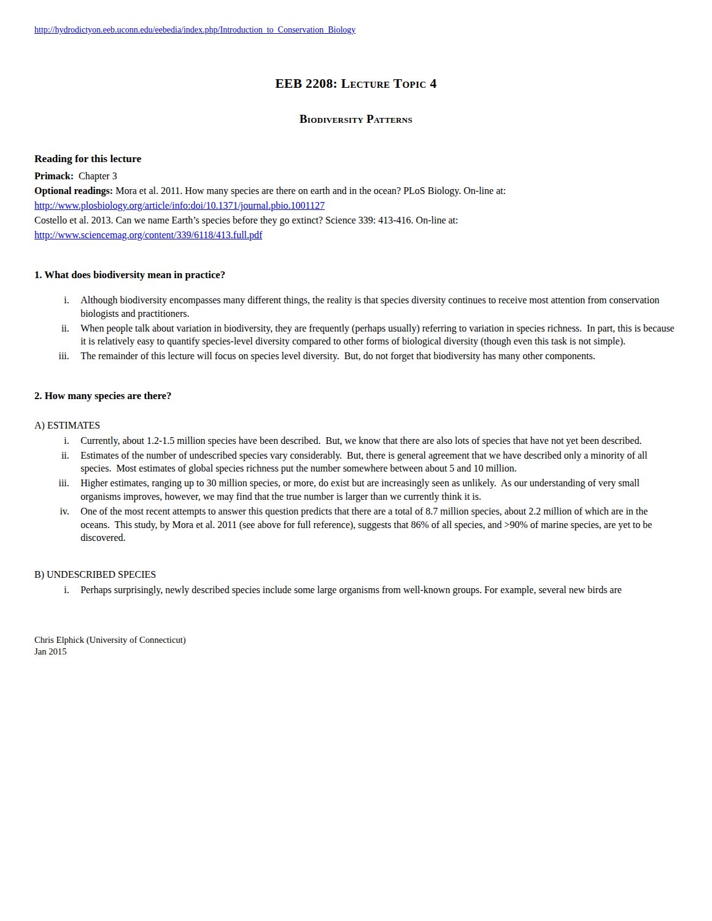http://hydrodictyon.eeb.uconn.edu/eebedia/index.php/Introduction_to_Conservation_Biology
EEB 2208: Lecture Topic 4
Biodiversity Patterns
Reading for this lecture
Primack: Chapter 3
Optional readings: Mora et al. 2011. How many species are there on earth and in the ocean? PLoS Biology. On-line at:
http://www.plosbiology.org/article/info:doi/10.1371/journal.pbio.1001127
Costello et al. 2013. Can we name Earth’s species before they go extinct? Science 339: 413-416. On-line at:
http://www.sciencemag.org/content/339/6118/413.full.pdf
1. What does biodiversity mean in practice?
Although biodiversity encompasses many different things, the reality is that species diversity continues to receive most attention from conservation biologists and practitioners.
When people talk about variation in biodiversity, they are frequently (perhaps usually) referring to variation in species richness. In part, this is because it is relatively easy to quantify species-level diversity compared to other forms of biological diversity (though even this task is not simple).
The remainder of this lecture will focus on species level diversity. But, do not forget that biodiversity has many other components.
2. How many species are there?
A) ESTIMATES
Currently, about 1.2-1.5 million species have been described. But, we know that there are also lots of species that have not yet been described.
Estimates of the number of undescribed species vary considerably. But, there is general agreement that we have described only a minority of all species. Most estimates of global species richness put the number somewhere between about 5 and 10 million.
Higher estimates, ranging up to 30 million species, or more, do exist but are increasingly seen as unlikely. As our understanding of very small organisms improves, however, we may find that the true number is larger than we currently think it is.
One of the most recent attempts to answer this question predicts that there are a total of 8.7 million species, about 2.2 million of which are in the oceans. This study, by Mora et al. 2011 (see above for full reference), suggests that 86% of all species, and >90% of marine species, are yet to be discovered.
B) UNDESCRIBED SPECIES
Perhaps surprisingly, newly described species include some large organisms from well-known groups. For example, several new birds are
Chris Elphick (University of Connecticut)
Jan 2015